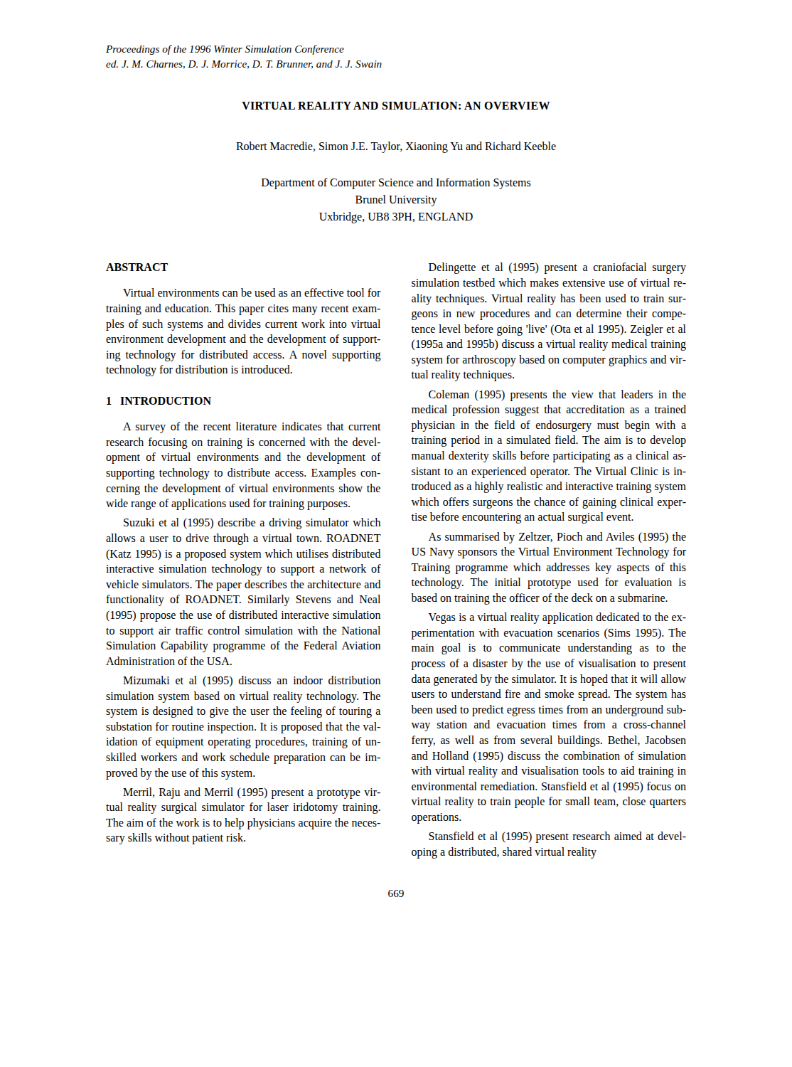Proceedings of the 1996 Winter Simulation Conference
ed. J. M. Charnes, D. J. Morrice, D. T. Brunner, and J. J. Swain
VIRTUAL REALITY AND SIMULATION: AN OVERVIEW
Robert Macredie, Simon J.E. Taylor, Xiaoning Yu and Richard Keeble
Department of Computer Science and Information Systems
Brunel University
Uxbridge, UB8 3PH, ENGLAND
ABSTRACT
Virtual environments can be used as an effective tool for training and education. This paper cites many recent examples of such systems and divides current work into virtual environment development and the development of supporting technology for distributed access. A novel supporting technology for distribution is introduced.
1 INTRODUCTION
A survey of the recent literature indicates that current research focusing on training is concerned with the development of virtual environments and the development of supporting technology to distribute access. Examples concerning the development of virtual environments show the wide range of applications used for training purposes.
Suzuki et al (1995) describe a driving simulator which allows a user to drive through a virtual town. ROADNET (Katz 1995) is a proposed system which utilises distributed interactive simulation technology to support a network of vehicle simulators. The paper describes the architecture and functionality of ROADNET. Similarly Stevens and Neal (1995) propose the use of distributed interactive simulation to support air traffic control simulation with the National Simulation Capability programme of the Federal Aviation Administration of the USA.
Mizumaki et al (1995) discuss an indoor distribution simulation system based on virtual reality technology. The system is designed to give the user the feeling of touring a substation for routine inspection. It is proposed that the validation of equipment operating procedures, training of unskilled workers and work schedule preparation can be improved by the use of this system.
Merril, Raju and Merril (1995) present a prototype virtual reality surgical simulator for laser iridotomy training. The aim of the work is to help physicians acquire the necessary skills without patient risk.
Delingette et al (1995) present a craniofacial surgery simulation testbed which makes extensive use of virtual reality techniques. Virtual reality has been used to train surgeons in new procedures and can determine their competence level before going 'live' (Ota et al 1995). Zeigler et al (1995a and 1995b) discuss a virtual reality medical training system for arthroscopy based on computer graphics and virtual reality techniques.
Coleman (1995) presents the view that leaders in the medical profession suggest that accreditation as a trained physician in the field of endosurgery must begin with a training period in a simulated field. The aim is to develop manual dexterity skills before participating as a clinical assistant to an experienced operator. The Virtual Clinic is introduced as a highly realistic and interactive training system which offers surgeons the chance of gaining clinical expertise before encountering an actual surgical event.
As summarised by Zeltzer, Pioch and Aviles (1995) the US Navy sponsors the Virtual Environment Technology for Training programme which addresses key aspects of this technology. The initial prototype used for evaluation is based on training the officer of the deck on a submarine.
Vegas is a virtual reality application dedicated to the experimentation with evacuation scenarios (Sims 1995). The main goal is to communicate understanding as to the process of a disaster by the use of visualisation to present data generated by the simulator. It is hoped that it will allow users to understand fire and smoke spread. The system has been used to predict egress times from an underground subway station and evacuation times from a cross-channel ferry, as well as from several buildings. Bethel, Jacobsen and Holland (1995) discuss the combination of simulation with virtual reality and visualisation tools to aid training in environmental remediation. Stansfield et al (1995) focus on virtual reality to train people for small team, close quarters operations.
Stansfield et al (1995) present research aimed at developing a distributed, shared virtual reality
669